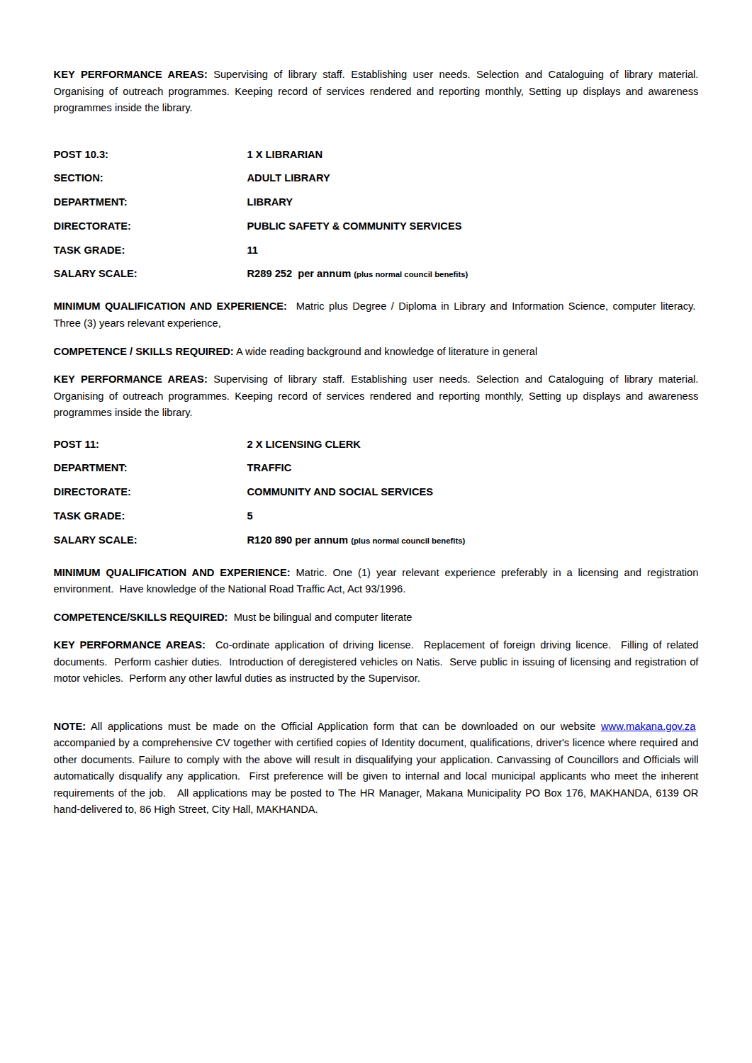KEY PERFORMANCE AREAS: Supervising of library staff. Establishing user needs. Selection and Cataloguing of library material. Organising of outreach programmes. Keeping record of services rendered and reporting monthly, Setting up displays and awareness programmes inside the library.
| POST 10.3: | 1 X LIBRARIAN |
| SECTION: | ADULT LIBRARY |
| DEPARTMENT: | LIBRARY |
| DIRECTORATE: | PUBLIC SAFETY & COMMUNITY SERVICES |
| TASK GRADE: | 11 |
| SALARY SCALE: | R289 252 per annum (plus normal council benefits) |
MINIMUM QUALIFICATION AND EXPERIENCE: Matric plus Degree / Diploma in Library and Information Science, computer literacy. Three (3) years relevant experience,
COMPETENCE / SKILLS REQUIRED: A wide reading background and knowledge of literature in general
KEY PERFORMANCE AREAS: Supervising of library staff. Establishing user needs. Selection and Cataloguing of library material. Organising of outreach programmes. Keeping record of services rendered and reporting monthly, Setting up displays and awareness programmes inside the library.
| POST 11: | 2 X LICENSING CLERK |
| DEPARTMENT: | TRAFFIC |
| DIRECTORATE: | COMMUNITY AND SOCIAL SERVICES |
| TASK GRADE: | 5 |
| SALARY SCALE: | R120 890 per annum (plus normal council benefits) |
MINIMUM QUALIFICATION AND EXPERIENCE: Matric. One (1) year relevant experience preferably in a licensing and registration environment. Have knowledge of the National Road Traffic Act, Act 93/1996.
COMPETENCE/SKILLS REQUIRED: Must be bilingual and computer literate
KEY PERFORMANCE AREAS: Co-ordinate application of driving license. Replacement of foreign driving licence. Filling of related documents. Perform cashier duties. Introduction of deregistered vehicles on Natis. Serve public in issuing of licensing and registration of motor vehicles. Perform any other lawful duties as instructed by the Supervisor.
NOTE: All applications must be made on the Official Application form that can be downloaded on our website www.makana.gov.za accompanied by a comprehensive CV together with certified copies of Identity document, qualifications, driver's licence where required and other documents. Failure to comply with the above will result in disqualifying your application. Canvassing of Councillors and Officials will automatically disqualify any application. First preference will be given to internal and local municipal applicants who meet the inherent requirements of the job. All applications may be posted to The HR Manager, Makana Municipality PO Box 176, MAKHANDA, 6139 OR hand-delivered to, 86 High Street, City Hall, MAKHANDA.